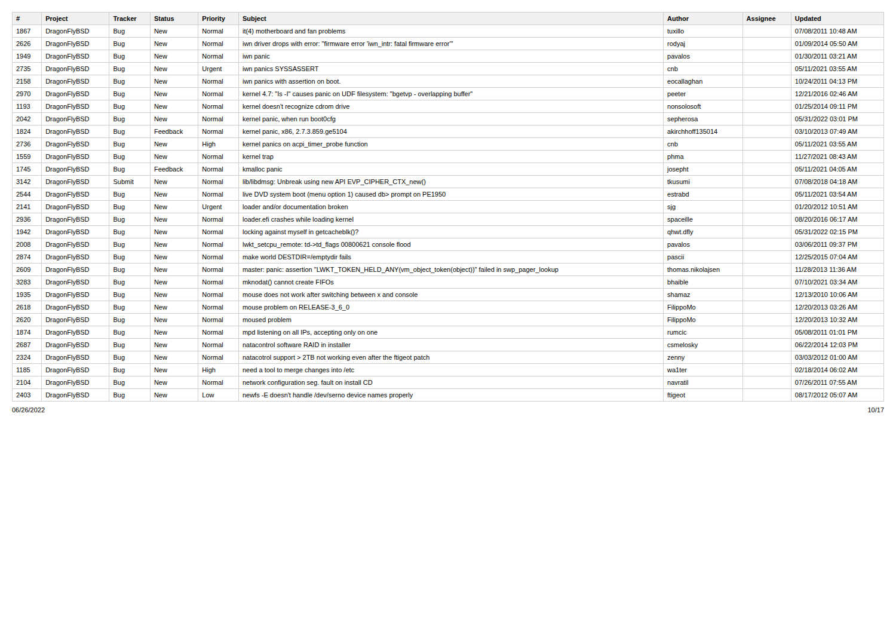| # | Project | Tracker | Status | Priority | Subject | Author | Assignee | Updated |
| --- | --- | --- | --- | --- | --- | --- | --- | --- |
| 1867 | DragonFlyBSD | Bug | New | Normal | it(4) motherboard and fan problems | tuxillo | | 07/08/2011 10:48 AM |
| 2626 | DragonFlyBSD | Bug | New | Normal | iwn driver drops with error: "firmware error 'iwn_intr: fatal firmware error'" | rodyaj | | 01/09/2014 05:50 AM |
| 1949 | DragonFlyBSD | Bug | New | Normal | iwn panic | pavalos | | 01/30/2011 03:21 AM |
| 2735 | DragonFlyBSD | Bug | New | Urgent | iwn panics SYSSASSERT | cnb | | 05/11/2021 03:55 AM |
| 2158 | DragonFlyBSD | Bug | New | Normal | iwn panics with assertion on boot. | eocallaghan | | 10/24/2011 04:13 PM |
| 2970 | DragonFlyBSD | Bug | New | Normal | kernel 4.7: "Is -I" causes panic on UDF filesystem: "bgetvp - overlapping buffer" | peeter | | 12/21/2016 02:46 AM |
| 1193 | DragonFlyBSD | Bug | New | Normal | kernel doesn't recognize cdrom drive | nonsolosoft | | 01/25/2014 09:11 PM |
| 2042 | DragonFlyBSD | Bug | New | Normal | kernel panic, when run boot0cfg | sepherosa | | 05/31/2022 03:01 PM |
| 1824 | DragonFlyBSD | Bug | Feedback | Normal | kernel panic, x86, 2.7.3.859.ge5104 | akirchhoff135014 | | 03/10/2013 07:49 AM |
| 2736 | DragonFlyBSD | Bug | New | High | kernel panics on acpi_timer_probe function | cnb | | 05/11/2021 03:55 AM |
| 1559 | DragonFlyBSD | Bug | New | Normal | kernel trap | phma | | 11/27/2021 08:43 AM |
| 1745 | DragonFlyBSD | Bug | Feedback | Normal | kmalloc panic | josepht | | 05/11/2021 04:05 AM |
| 3142 | DragonFlyBSD | Submit | New | Normal | lib/libdmsg: Unbreak using new API EVP_CIPHER_CTX_new() | tkusumi | | 07/08/2018 04:18 AM |
| 2544 | DragonFlyBSD | Bug | New | Normal | live DVD system boot (menu option 1) caused db> prompt on PE1950 | estrabd | | 05/11/2021 03:54 AM |
| 2141 | DragonFlyBSD | Bug | New | Urgent | loader and/or documentation broken | sjg | | 01/20/2012 10:51 AM |
| 2936 | DragonFlyBSD | Bug | New | Normal | loader.efi crashes while loading kernel | spaceille | | 08/20/2016 06:17 AM |
| 1942 | DragonFlyBSD | Bug | New | Normal | locking against myself in getcacheblk()? | qhwt.dfly | | 05/31/2022 02:15 PM |
| 2008 | DragonFlyBSD | Bug | New | Normal | lwkt_setcpu_remote: td->td_flags 00800621 console flood | pavalos | | 03/06/2011 09:37 PM |
| 2874 | DragonFlyBSD | Bug | New | Normal | make world DESTDIR=/emptydir fails | pascii | | 12/25/2015 07:04 AM |
| 2609 | DragonFlyBSD | Bug | New | Normal | master: panic: assertion "LWKT_TOKEN_HELD_ANY(vm_object_token(object))" failed in swp_pager_lookup | thomas.nikolajsen | | 11/28/2013 11:36 AM |
| 3283 | DragonFlyBSD | Bug | New | Normal | mknodat() cannot create FIFOs | bhaible | | 07/10/2021 03:34 AM |
| 1935 | DragonFlyBSD | Bug | New | Normal | mouse does not work after switching between x and console | shamaz | | 12/13/2010 10:06 AM |
| 2618 | DragonFlyBSD | Bug | New | Normal | mouse problem on RELEASE-3_6_0 | FilippoMo | | 12/20/2013 03:26 AM |
| 2620 | DragonFlyBSD | Bug | New | Normal | moused problem | FilippoMo | | 12/20/2013 10:32 AM |
| 1874 | DragonFlyBSD | Bug | New | Normal | mpd listening on all IPs, accepting only on one | rumcic | | 05/08/2011 01:01 PM |
| 2687 | DragonFlyBSD | Bug | New | Normal | natacontrol software RAID in installer | csmelosky | | 06/22/2014 12:03 PM |
| 2324 | DragonFlyBSD | Bug | New | Normal | natacotrol support > 2TB not working even after the ftigeot patch | zenny | | 03/03/2012 01:00 AM |
| 1185 | DragonFlyBSD | Bug | New | High | need a tool to merge changes into /etc | wa1ter | | 02/18/2014 06:02 AM |
| 2104 | DragonFlyBSD | Bug | New | Normal | network configuration seg. fault on install CD | navratil | | 07/26/2011 07:55 AM |
| 2403 | DragonFlyBSD | Bug | New | Low | newfs -E doesn't handle /dev/serno device names properly | ftigeot | | 08/17/2012 05:07 AM |
06/26/2022 10/17